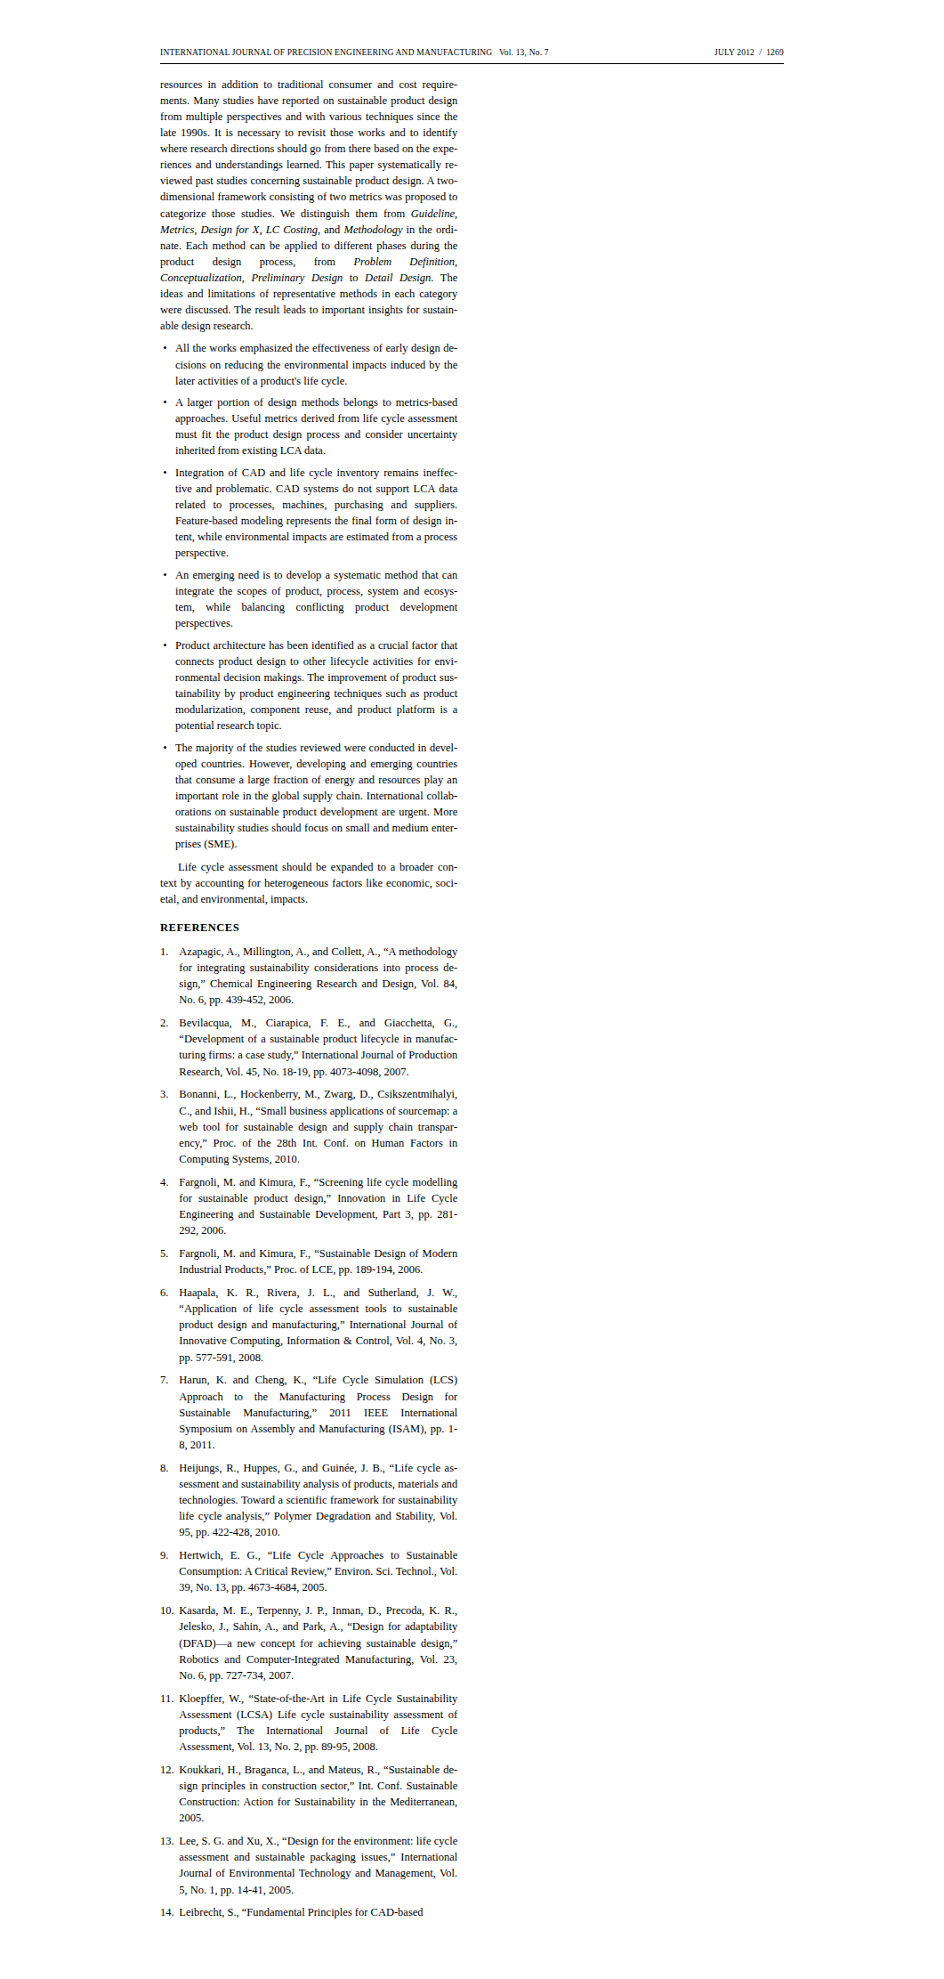INTERNATIONAL JOURNAL OF PRECISION ENGINEERING AND MANUFACTURING Vol. 13, No. 7 JULY 2012 / 1269
resources in addition to traditional consumer and cost requirements. Many studies have reported on sustainable product design from multiple perspectives and with various techniques since the late 1990s. It is necessary to revisit those works and to identify where research directions should go from there based on the experiences and understandings learned. This paper systematically reviewed past studies concerning sustainable product design. A two-dimensional framework consisting of two metrics was proposed to categorize those studies. We distinguish them from Guideline, Metrics, Design for X, LC Costing, and Methodology in the ordinate. Each method can be applied to different phases during the product design process, from Problem Definition, Conceptualization, Preliminary Design to Detail Design. The ideas and limitations of representative methods in each category were discussed. The result leads to important insights for sustainable design research.
All the works emphasized the effectiveness of early design decisions on reducing the environmental impacts induced by the later activities of a product's life cycle.
A larger portion of design methods belongs to metrics-based approaches. Useful metrics derived from life cycle assessment must fit the product design process and consider uncertainty inherited from existing LCA data.
Integration of CAD and life cycle inventory remains ineffective and problematic. CAD systems do not support LCA data related to processes, machines, purchasing and suppliers. Feature-based modeling represents the final form of design intent, while environmental impacts are estimated from a process perspective.
An emerging need is to develop a systematic method that can integrate the scopes of product, process, system and ecosystem, while balancing conflicting product development perspectives.
Product architecture has been identified as a crucial factor that connects product design to other lifecycle activities for environmental decision makings. The improvement of product sustainability by product engineering techniques such as product modularization, component reuse, and product platform is a potential research topic.
The majority of the studies reviewed were conducted in developed countries. However, developing and emerging countries that consume a large fraction of energy and resources play an important role in the global supply chain. International collaborations on sustainable product development are urgent. More sustainability studies should focus on small and medium enterprises (SME).
Life cycle assessment should be expanded to a broader context by accounting for heterogeneous factors like economic, societal, and environmental, impacts.
REFERENCES
Azapagic, A., Millington, A., and Collett, A., “A methodology for integrating sustainability considerations into process design,” Chemical Engineering Research and Design, Vol. 84, No. 6, pp. 439-452, 2006.
Bevilacqua, M., Ciarapica, F. E., and Giacchetta, G., “Development of a sustainable product lifecycle in manufacturing firms: a case study,” International Journal of Production Research, Vol. 45, No. 18-19, pp. 4073-4098, 2007.
Bonanni, L., Hockenberry, M., Zwarg, D., Csikszentmihalyi, C., and Ishii, H., “Small business applications of sourcemap: a web tool for sustainable design and supply chain transparency,” Proc. of the 28th Int. Conf. on Human Factors in Computing Systems, 2010.
Fargnoli, M. and Kimura, F., “Screening life cycle modelling for sustainable product design,” Innovation in Life Cycle Engineering and Sustainable Development, Part 3, pp. 281-292, 2006.
Fargnoli, M. and Kimura, F., “Sustainable Design of Modern Industrial Products,” Proc. of LCE, pp. 189-194, 2006.
Haapala, K. R., Rivera, J. L., and Sutherland, J. W., “Application of life cycle assessment tools to sustainable product design and manufacturing,” International Journal of Innovative Computing, Information & Control, Vol. 4, No. 3, pp. 577-591, 2008.
Harun, K. and Cheng, K., “Life Cycle Simulation (LCS) Approach to the Manufacturing Process Design for Sustainable Manufacturing,” 2011 IEEE International Symposium on Assembly and Manufacturing (ISAM), pp. 1-8, 2011.
Heijungs, R., Huppes, G., and Guinée, J. B., “Life cycle assessment and sustainability analysis of products, materials and technologies. Toward a scientific framework for sustainability life cycle analysis,” Polymer Degradation and Stability, Vol. 95, pp. 422-428, 2010.
Hertwich, E. G., “Life Cycle Approaches to Sustainable Consumption: A Critical Review,” Environ. Sci. Technol., Vol. 39, No. 13, pp. 4673-4684, 2005.
Kasarda, M. E., Terpenny, J. P., Inman, D., Precoda, K. R., Jelesko, J., Sahin, A., and Park, A., “Design for adaptability (DFAD)—a new concept for achieving sustainable design,” Robotics and Computer-Integrated Manufacturing, Vol. 23, No. 6, pp. 727-734, 2007.
Kloepffer, W., “State-of-the-Art in Life Cycle Sustainability Assessment (LCSA) Life cycle sustainability assessment of products,” The International Journal of Life Cycle Assessment, Vol. 13, No. 2, pp. 89-95, 2008.
Koukkari, H., Braganca, L., and Mateus, R., “Sustainable design principles in construction sector,” Int. Conf. Sustainable Construction: Action for Sustainability in the Mediterranean, 2005.
Lee, S. G. and Xu, X., “Design for the environment: life cycle assessment and sustainable packaging issues,” International Journal of Environmental Technology and Management, Vol. 5, No. 1, pp. 14-41, 2005.
Leibrecht, S., “Fundamental Principles for CAD-based